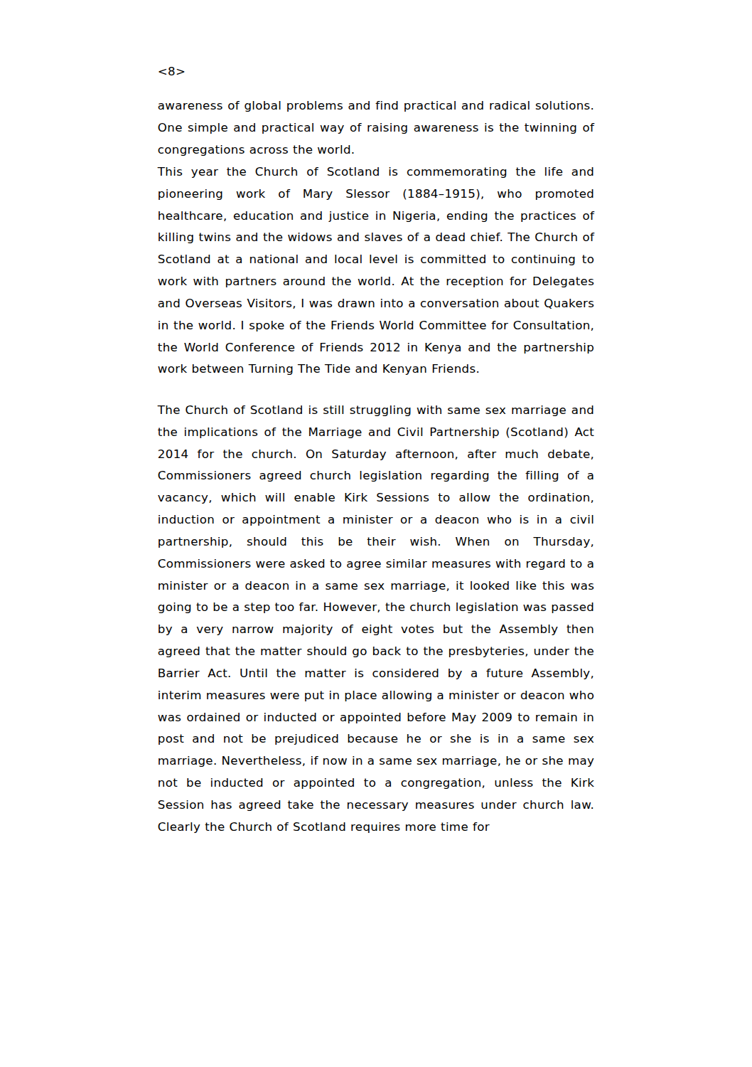<8>
awareness of global problems and find practical and radical solutions. One simple and practical way of raising awareness is the twinning of congregations across the world.
This year the Church of Scotland is commemorating the life and pioneering work of Mary Slessor (1884–1915), who promoted healthcare, education and justice in Nigeria, ending the practices of killing twins and the widows and slaves of a dead chief. The Church of Scotland at a national and local level is committed to continuing to work with partners around the world. At the reception for Delegates and Overseas Visitors, I was drawn into a conversation about Quakers in the world. I spoke of the Friends World Committee for Consultation, the World Conference of Friends 2012 in Kenya and the partnership work between Turning The Tide and Kenyan Friends.
The Church of Scotland is still struggling with same sex marriage and the implications of the Marriage and Civil Partnership (Scotland) Act 2014 for the church. On Saturday afternoon, after much debate, Commissioners agreed church legislation regarding the filling of a vacancy, which will enable Kirk Sessions to allow the ordination, induction or appointment a minister or a deacon who is in a civil partnership, should this be their wish. When on Thursday, Commissioners were asked to agree similar measures with regard to a minister or a deacon in a same sex marriage, it looked like this was going to be a step too far. However, the church legislation was passed by a very narrow majority of eight votes but the Assembly then agreed that the matter should go back to the presbyteries, under the Barrier Act. Until the matter is considered by a future Assembly, interim measures were put in place allowing a minister or deacon who was ordained or inducted or appointed before May 2009 to remain in post and not be prejudiced because he or she is in a same sex marriage. Nevertheless, if now in a same sex marriage, he or she may not be inducted or appointed to a congregation, unless the Kirk Session has agreed take the necessary measures under church law. Clearly the Church of Scotland requires more time for